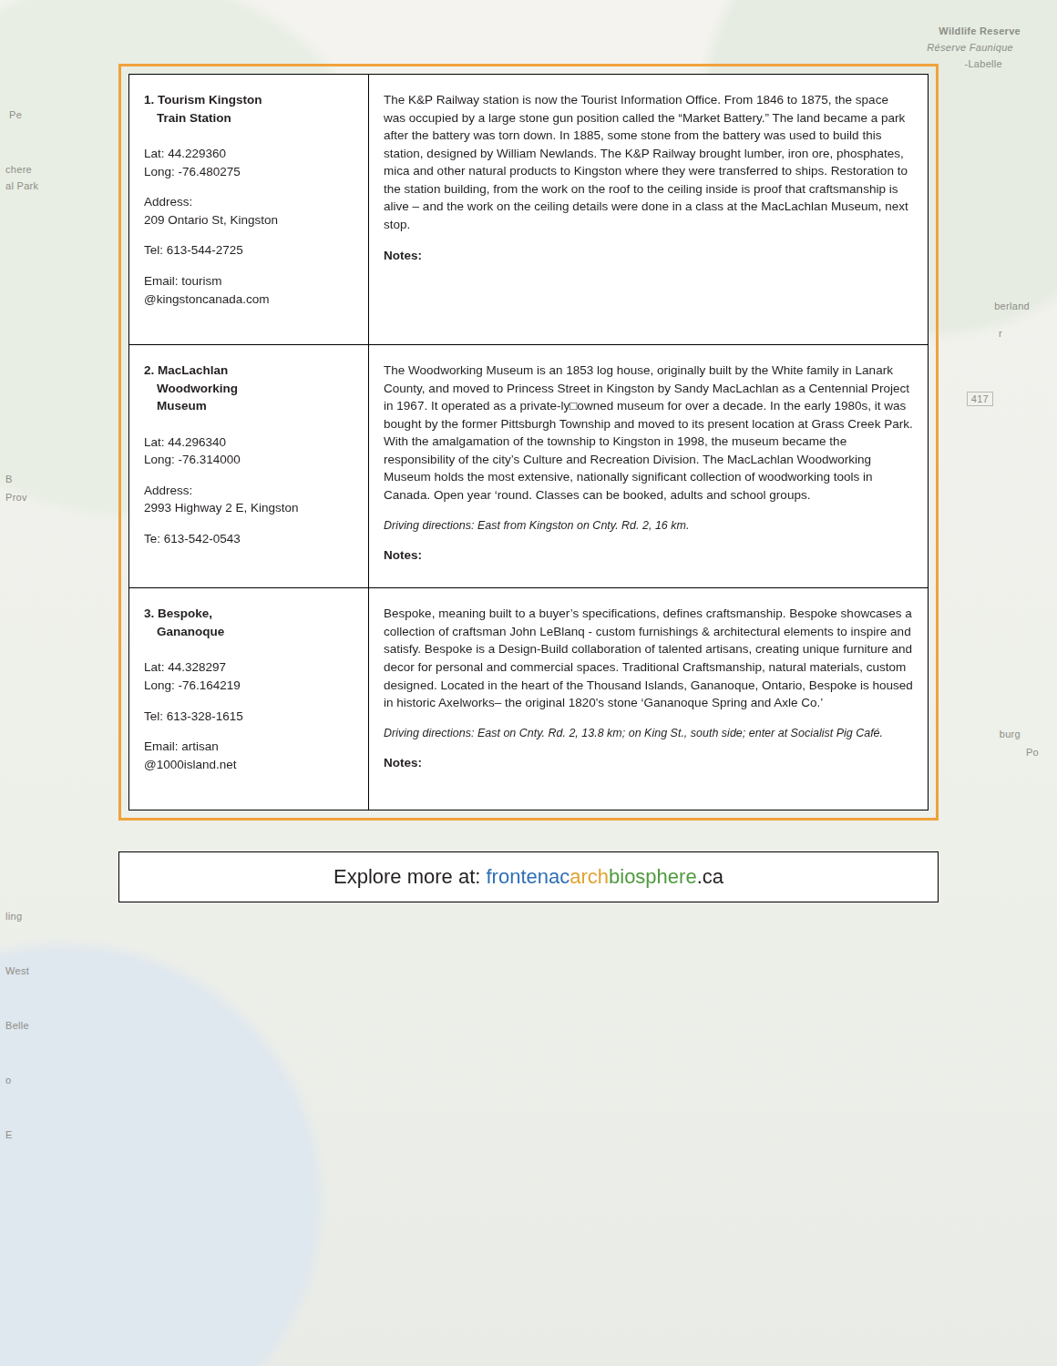Wildlife Reserve Réserve Faunique -Labelle Pe chere al Park berland r 417 B Prov burg Po ling West Belle o E
| 1. Tourism Kingston Train Station Lat: 44.229360 Long: -76.480275 Address: 209 Ontario St, Kingston Tel: 613-544-2725 Email: tourism @kingstoncanada.com | The K&P Railway station is now the Tourist Information Office. From 1846 to 1875, the space was occupied by a large stone gun position called the “Market Battery.” The land became a park after the battery was torn down. In 1885, some stone from the battery was used to build this station, designed by William Newlands. The K&P Railway brought lumber, iron ore, phosphates, mica and other natural products to Kingston where they were transferred to ships. Restoration to the station building, from the work on the roof to the ceiling inside is proof that craftsmanship is alive – and the work on the ceiling details were done in a class at the MacLachlan Museum, next stop. Notes: |
| 2. MacLachlan Woodworking Museum Lat: 44.296340 Long: -76.314000 Address: 2993 Highway 2 E, Kingston Te: 613-542-0543 | The Woodworking Museum is an 1853 log house, originally built by the White family in Lanark County, and moved to Princess Street in Kingston by Sandy MacLachlan as a Centennial Project in 1967. It operated as a private-ly□owned museum for over a decade. In the early 1980s, it was bought by the former Pittsburgh Township and moved to its present location at Grass Creek Park. With the amalgamation of the township to Kingston in 1998, the museum became the responsibility of the city’s Culture and Recreation Division. The MacLachlan Woodworking Museum holds the most extensive, nationally significant collection of woodworking tools in Canada. Open year ‘round. Classes can be booked, adults and school groups. Driving directions: East from Kingston on Cnty. Rd. 2, 16 km. Notes: |
| 3. Bespoke, Gananoque Lat: 44.328297 Long: -76.164219 Tel: 613-328-1615 Email: artisan @1000island.net | Bespoke, meaning built to a buyer’s specifications, defines craftsmanship. Bespoke showcases a collection of craftsman John LeBlanq - custom furnishings & architectural elements to inspire and satisfy. Bespoke is a Design-Build collaboration of talented artisans, creating unique furniture and decor for personal and commercial spaces. Traditional Craftsmanship, natural materials, custom designed. Located in the heart of the Thousand Islands, Gananoque, Ontario, Bespoke is housed in historic Axelworks– the original 1820's stone ‘Gananoque Spring and Axle Co.’ Driving directions: East on Cnty. Rd. 2, 13.8 km; on King St., south side; enter at Socialist Pig Café. Notes: |
Explore more at: frontenac arch biosphere.ca